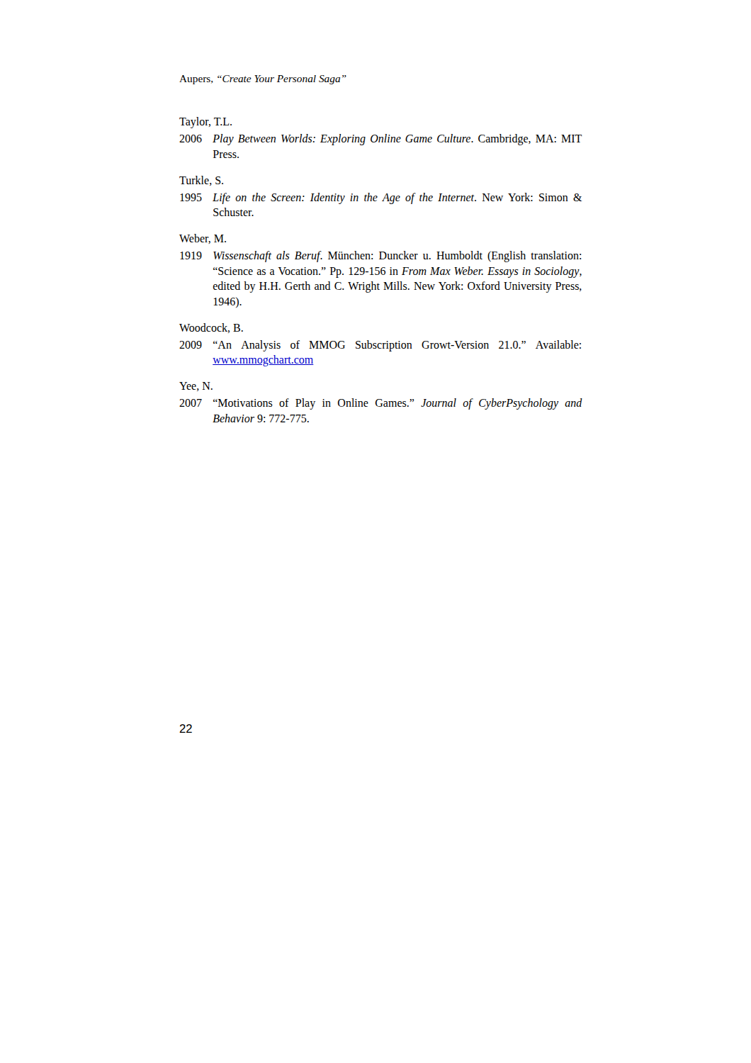Aupers, “Create Your Personal Saga”
Taylor, T.L.
2006
Play Between Worlds: Exploring Online Game Culture. Cambridge, MA: MIT Press.
Turkle, S.
1995
Life on the Screen: Identity in the Age of the Internet. New York: Simon & Schuster.
Weber, M.
1919
Wissenschaft als Beruf. München: Duncker u. Humboldt (English translation: “Science as a Vocation.” Pp. 129-156 in From Max Weber. Essays in Sociology, edited by H.H. Gerth and C. Wright Mills. New York: Oxford University Press, 1946).
Woodcock, B.
2009
“An Analysis of MMOG Subscription Growt-Version 21.0.”Available:
www.mmogchart.com
Yee, N.
2007
“Motivations of Play in Online Games.” Journal of CyberPsychology and Behavior 9: 772-775.
22